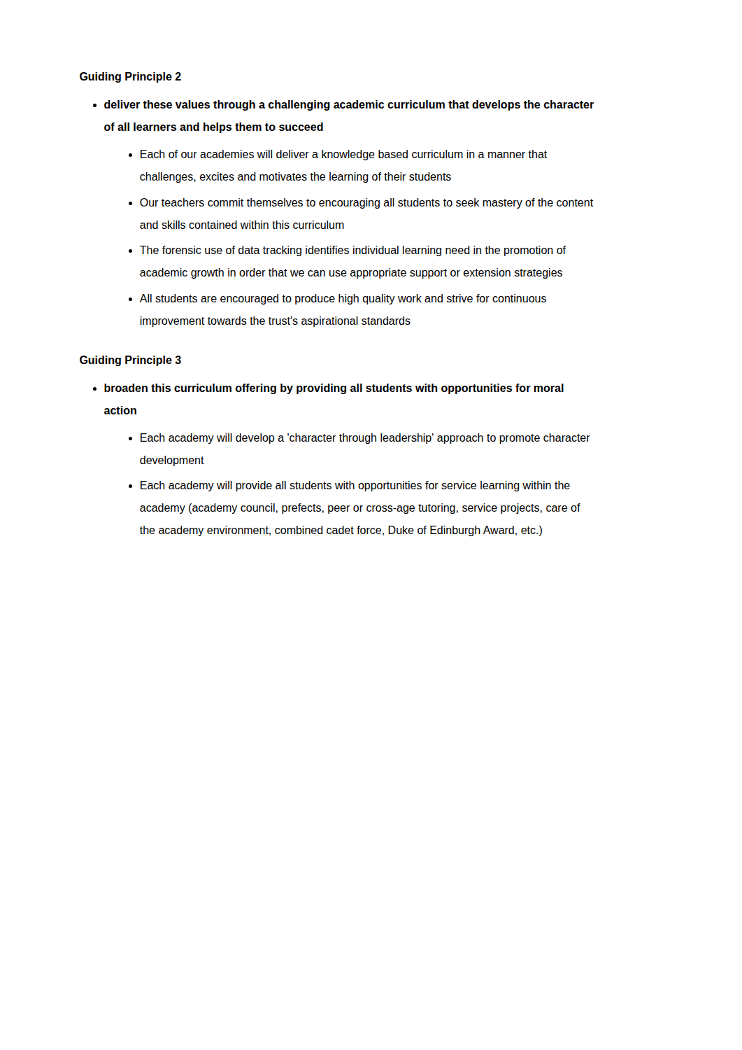Guiding Principle 2
deliver these values through a challenging academic curriculum that develops the character of all learners and helps them to succeed
Each of our academies will deliver a knowledge based curriculum in a manner that challenges, excites and motivates the learning of their students
Our teachers commit themselves to encouraging all students to seek mastery of the content and skills contained within this curriculum
The forensic use of data tracking identifies individual learning need in the promotion of academic growth in order that we can use appropriate support or extension strategies
All students are encouraged to produce high quality work and strive for continuous improvement towards the trust's aspirational standards
Guiding Principle 3
broaden this curriculum offering by providing all students with opportunities for moral action
Each academy will develop a 'character through leadership' approach to promote character development
Each academy will provide all students with opportunities for service learning within the academy (academy council, prefects, peer or cross-age tutoring, service projects, care of the academy environment, combined cadet force, Duke of Edinburgh Award, etc.)